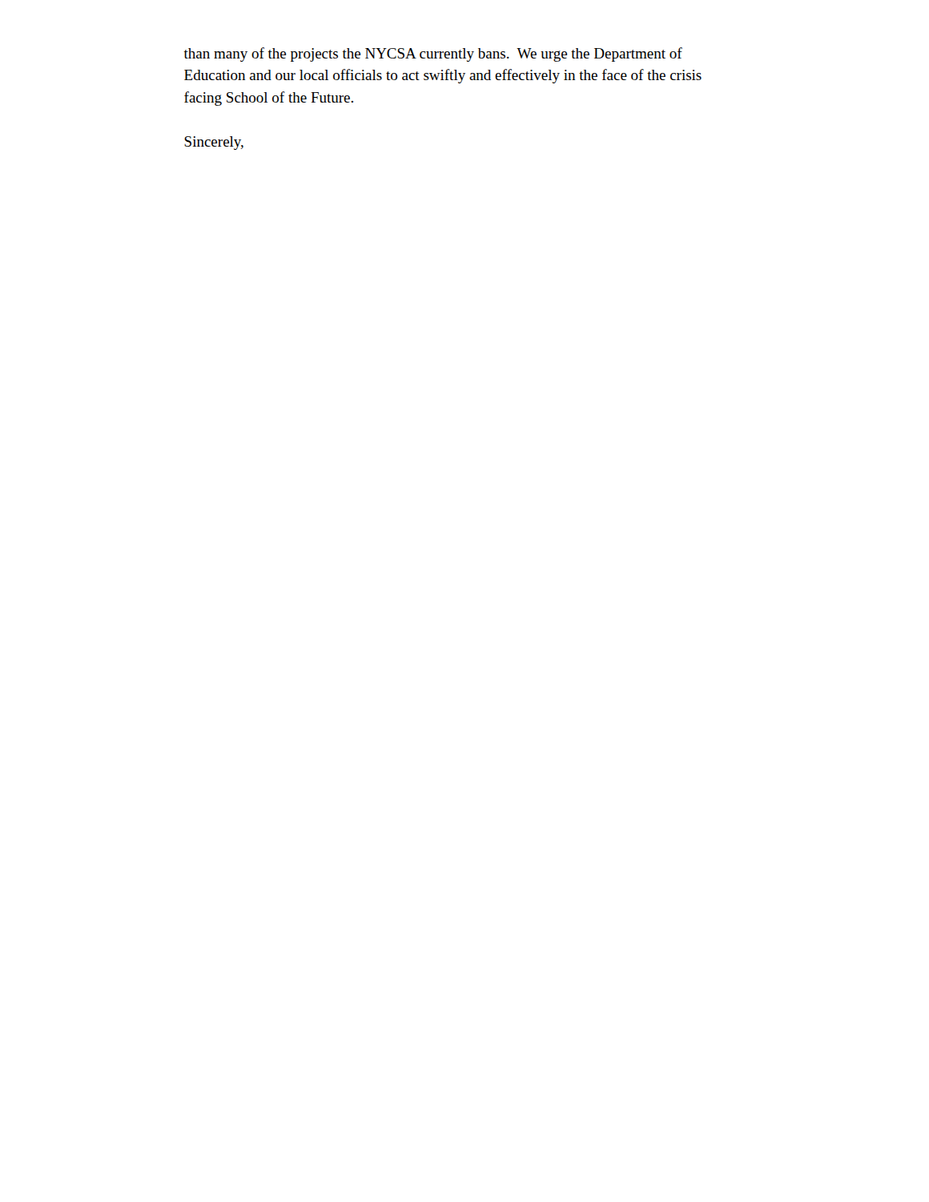than many of the projects the NYCSA currently bans. We urge the Department of Education and our local officials to act swiftly and effectively in the face of the crisis facing School of the Future.
Sincerely,